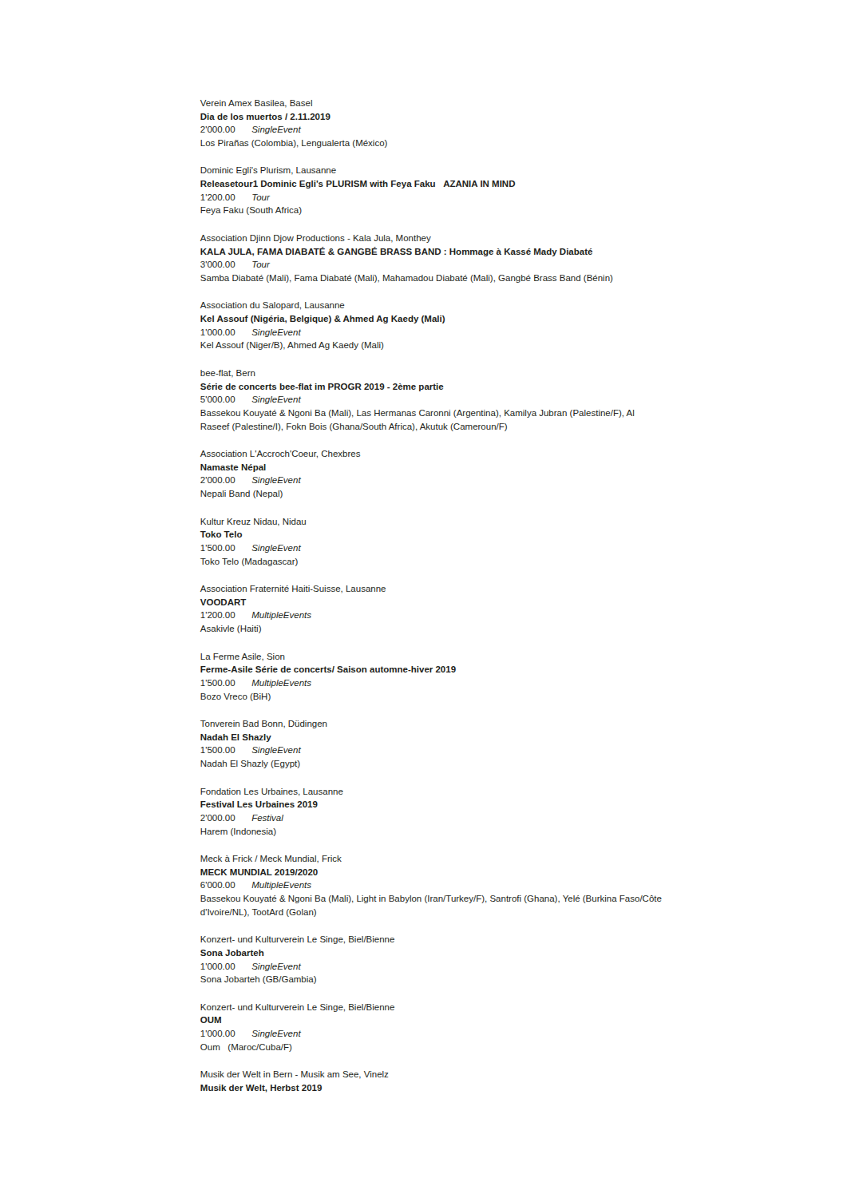Verein Amex Basilea, Basel
Dia de los muertos / 2.11.2019
2'000.00 SingleEvent
Los Pirañas (Colombia), Lengualerta (México)
Dominic Egli's Plurism, Lausanne
Releasetour1 Dominic Egli's PLURISM with Feya Faku AZANIA IN MIND
1'200.00 Tour
Feya Faku (South Africa)
Association Djinn Djow Productions - Kala Jula, Monthey
KALA JULA, FAMA DIABATÉ & GANGBÉ BRASS BAND : Hommage à Kassé Mady Diabaté
3'000.00 Tour
Samba Diabaté (Mali), Fama Diabaté (Mali), Mahamadou Diabaté (Mali), Gangbé Brass Band (Bénin)
Association du Salopard, Lausanne
Kel Assouf (Nigéria, Belgique) & Ahmed Ag Kaedy (Mali)
1'000.00 SingleEvent
Kel Assouf (Niger/B), Ahmed Ag Kaedy (Mali)
bee-flat, Bern
Série de concerts bee-flat im PROGR 2019 - 2ème partie
5'000.00 SingleEvent
Bassekou Kouyaté & Ngoni Ba (Mali), Las Hermanas Caronni (Argentina), Kamilya Jubran (Palestine/F), Al Raseef (Palestine/I), Fokn Bois (Ghana/South Africa), Akutuk (Cameroun/F)
Association L'Accroch'Coeur, Chexbres
Namaste Népal
2'000.00 SingleEvent
Nepali Band (Nepal)
Kultur Kreuz Nidau, Nidau
Toko Telo
1'500.00 SingleEvent
Toko Telo (Madagascar)
Association Fraternité Haiti-Suisse, Lausanne
VOODART
1'200.00 MultipleEvents
Asakivle (Haiti)
La Ferme Asile, Sion
Ferme-Asile Série de concerts/ Saison automne-hiver 2019
1'500.00 MultipleEvents
Bozo Vreco (BiH)
Tonverein Bad Bonn, Düdingen
Nadah El Shazly
1'500.00 SingleEvent
Nadah El Shazly (Egypt)
Fondation Les Urbaines, Lausanne
Festival Les Urbaines 2019
2'000.00 Festival
Harem (Indonesia)
Meck à Frick / Meck Mundial, Frick
MECK MUNDIAL 2019/2020
6'000.00 MultipleEvents
Bassekou Kouyaté & Ngoni Ba (Mali), Light in Babylon (Iran/Turkey/F), Santrofi (Ghana), Yelé (Burkina Faso/Côte d'Ivoire/NL), TootArd (Golan)
Konzert- und Kulturverein Le Singe, Biel/Bienne
Sona Jobarteh
1'000.00 SingleEvent
Sona Jobarteh (GB/Gambia)
Konzert- und Kulturverein Le Singe, Biel/Bienne
OUM
1'000.00 SingleEvent
Oum (Maroc/Cuba/F)
Musik der Welt in Bern - Musik am See, Vinelz
Musik der Welt, Herbst 2019